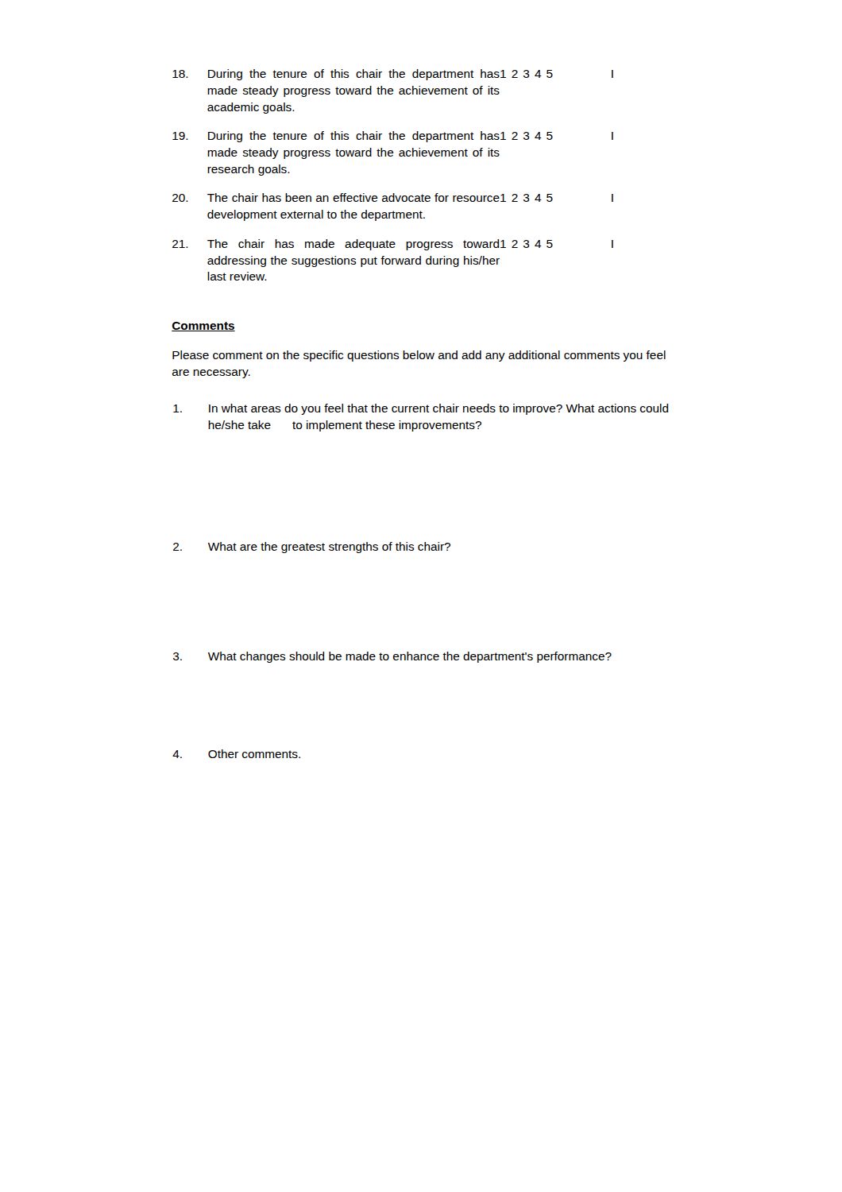| 18. | During the tenure of this chair the department has made steady progress toward the achievement of its academic goals. | 1 2 3 4 5 | I |
| 19. | During the tenure of this chair the department has made steady progress toward the achievement of its research goals. | 1 2 3 4 5 | I |
| 20. | The chair has been an effective advocate for resource development external to the department. | 1 2 3 4 5 | I |
| 21. | The chair has made adequate progress toward addressing the suggestions put forward during his/her last review. | 1 2 3 4 5 | I |
Comments
Please comment on the specific questions below and add any additional comments you feel are necessary.
| 1. | In what areas do you feel that the current chair needs to improve? What actions could he/she take to implement these improvements? |
| 2. | What are the greatest strengths of this chair? |
| 3. | What changes should be made to enhance the department's performance? |
| 4. | Other comments. |